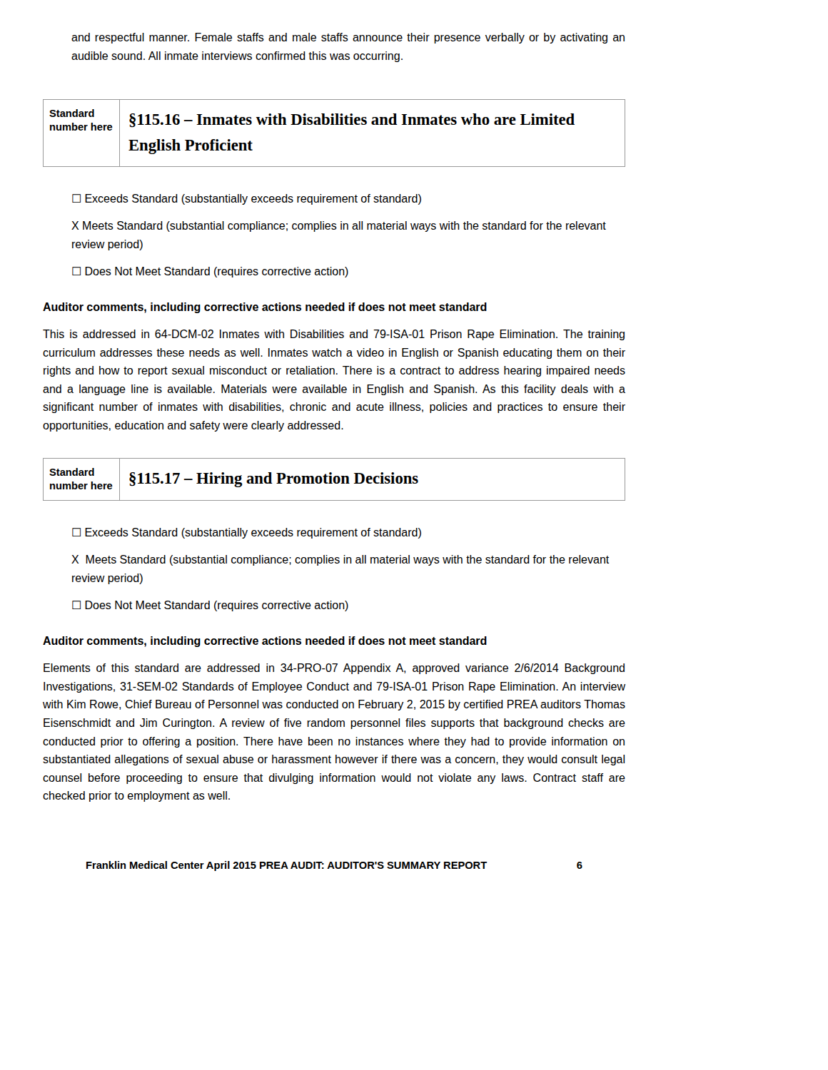and respectful manner. Female staffs and male staffs announce their presence verbally or by activating an audible sound. All inmate interviews confirmed this was occurring.
Standard number here
§115.16 – Inmates with Disabilities and Inmates who are Limited English Proficient
☐ Exceeds Standard (substantially exceeds requirement of standard)
X Meets Standard (substantial compliance; complies in all material ways with the standard for the relevant review period)
☐ Does Not Meet Standard (requires corrective action)
Auditor comments, including corrective actions needed if does not meet standard
This is addressed in 64-DCM-02 Inmates with Disabilities and 79-ISA-01 Prison Rape Elimination. The training curriculum addresses these needs as well. Inmates watch a video in English or Spanish educating them on their rights and how to report sexual misconduct or retaliation. There is a contract to address hearing impaired needs and a language line is available. Materials were available in English and Spanish. As this facility deals with a significant number of inmates with disabilities, chronic and acute illness, policies and practices to ensure their opportunities, education and safety were clearly addressed.
Standard number here
§115.17 – Hiring and Promotion Decisions
☐ Exceeds Standard (substantially exceeds requirement of standard)
X Meets Standard (substantial compliance; complies in all material ways with the standard for the relevant review period)
☐ Does Not Meet Standard (requires corrective action)
Auditor comments, including corrective actions needed if does not meet standard
Elements of this standard are addressed in 34-PRO-07 Appendix A, approved variance 2/6/2014 Background Investigations, 31-SEM-02 Standards of Employee Conduct and 79-ISA-01 Prison Rape Elimination. An interview with Kim Rowe, Chief Bureau of Personnel was conducted on February 2, 2015 by certified PREA auditors Thomas Eisenschmidt and Jim Curington. A review of five random personnel files supports that background checks are conducted prior to offering a position. There have been no instances where they had to provide information on substantiated allegations of sexual abuse or harassment however if there was a concern, they would consult legal counsel before proceeding to ensure that divulging information would not violate any laws. Contract staff are checked prior to employment as well.
Franklin Medical Center April 2015 PREA AUDIT: AUDITOR'S SUMMARY REPORT 6